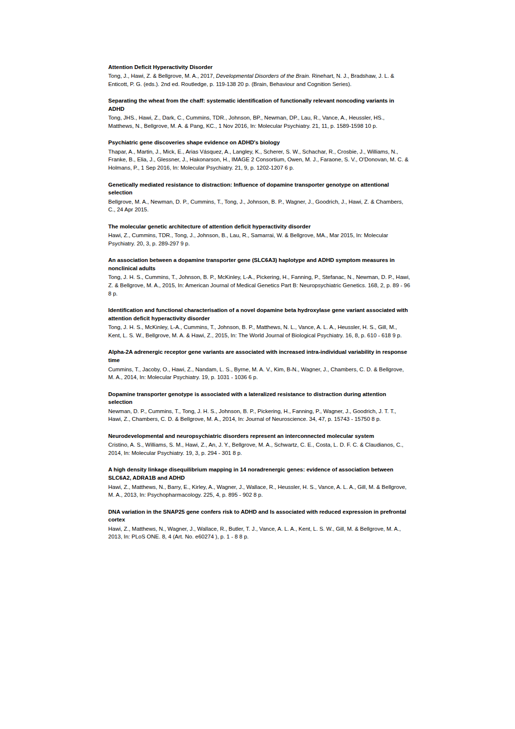Attention Deficit Hyperactivity Disorder
Tong, J., Hawi, Z. & Bellgrove, M. A., 2017, Developmental Disorders of the Brain. Rinehart, N. J., Bradshaw, J. L. & Enticott, P. G. (eds.). 2nd ed. Routledge, p. 119-138 20 p. (Brain, Behaviour and Cognition Series).
Separating the wheat from the chaff: systematic identification of functionally relevant noncoding variants in ADHD
Tong, JHS., Hawi, Z., Dark, C., Cummins, TDR., Johnson, BP., Newman, DP., Lau, R., Vance, A., Heussler, HS., Matthews, N., Bellgrove, M. A. & Pang, KC., 1 Nov 2016, In: Molecular Psychiatry. 21, 11, p. 1589-1598 10 p.
Psychiatric gene discoveries shape evidence on ADHD's biology
Thapar, A., Martin, J., Mick, E., Arias Vásquez, A., Langley, K., Scherer, S. W., Schachar, R., Crosbie, J., Williams, N., Franke, B., Elia, J., Glessner, J., Hakonarson, H., IMAGE 2 Consortium, Owen, M. J., Faraone, S. V., O'Donovan, M. C. & Holmans, P., 1 Sep 2016, In: Molecular Psychiatry. 21, 9, p. 1202-1207 6 p.
Genetically mediated resistance to distraction: Influence of dopamine transporter genotype on attentional selection
Bellgrove, M. A., Newman, D. P., Cummins, T., Tong, J., Johnson, B. P., Wagner, J., Goodrich, J., Hawi, Z. & Chambers, C., 24 Apr 2015.
The molecular genetic architecture of attention deficit hyperactivity disorder
Hawi, Z., Cummins, TDR., Tong, J., Johnson, B., Lau, R., Samarrai, W. & Bellgrove, MA., Mar 2015, In: Molecular Psychiatry. 20, 3, p. 289-297 9 p.
An association between a dopamine transporter gene (SLC6A3) haplotype and ADHD symptom measures in nonclinical adults
Tong, J. H. S., Cummins, T., Johnson, B. P., McKinley, L-A., Pickering, H., Fanning, P., Stefanac, N., Newman, D. P., Hawi, Z. & Bellgrove, M. A., 2015, In: American Journal of Medical Genetics Part B: Neuropsychiatric Genetics. 168, 2, p. 89 - 96 8 p.
Identification and functional characterisation of a novel dopamine beta hydroxylase gene variant associated with attention deficit hyperactivity disorder
Tong, J. H. S., McKinley, L-A., Cummins, T., Johnson, B. P., Matthews, N. L., Vance, A. L. A., Heussler, H. S., Gill, M., Kent, L. S. W., Bellgrove, M. A. & Hawi, Z., 2015, In: The World Journal of Biological Psychiatry. 16, 8, p. 610 - 618 9 p.
Alpha-2A adrenergic receptor gene variants are associated with increased intra-individual variability in response time
Cummins, T., Jacoby, O., Hawi, Z., Nandam, L. S., Byrne, M. A. V., Kim, B-N., Wagner, J., Chambers, C. D. & Bellgrove, M. A., 2014, In: Molecular Psychiatry. 19, p. 1031 - 1036 6 p.
Dopamine transporter genotype is associated with a lateralized resistance to distraction during attention selection
Newman, D. P., Cummins, T., Tong, J. H. S., Johnson, B. P., Pickering, H., Fanning, P., Wagner, J., Goodrich, J. T. T., Hawi, Z., Chambers, C. D. & Bellgrove, M. A., 2014, In: Journal of Neuroscience. 34, 47, p. 15743 - 15750 8 p.
Neurodevelopmental and neuropsychiatric disorders represent an interconnected molecular system
Cristino, A. S., Williams, S. M., Hawi, Z., An, J. Y., Bellgrove, M. A., Schwartz, C. E., Costa, L. D. F. C. & Claudianos, C., 2014, In: Molecular Psychiatry. 19, 3, p. 294 - 301 8 p.
A high density linkage disequilibrium mapping in 14 noradrenergic genes: evidence of association between SLC6A2, ADRA1B and ADHD
Hawi, Z., Matthews, N., Barry, E., Kirley, A., Wagner, J., Wallace, R., Heussler, H. S., Vance, A. L. A., Gill, M. & Bellgrove, M. A., 2013, In: Psychopharmacology. 225, 4, p. 895 - 902 8 p.
DNA variation in the SNAP25 gene confers risk to ADHD and Is associated with reduced expression in prefrontal cortex
Hawi, Z., Matthews, N., Wagner, J., Wallace, R., Butler, T. J., Vance, A. L. A., Kent, L. S. W., Gill, M. & Bellgrove, M. A., 2013, In: PLoS ONE. 8, 4 (Art. No. e60274 ), p. 1 - 8 8 p.